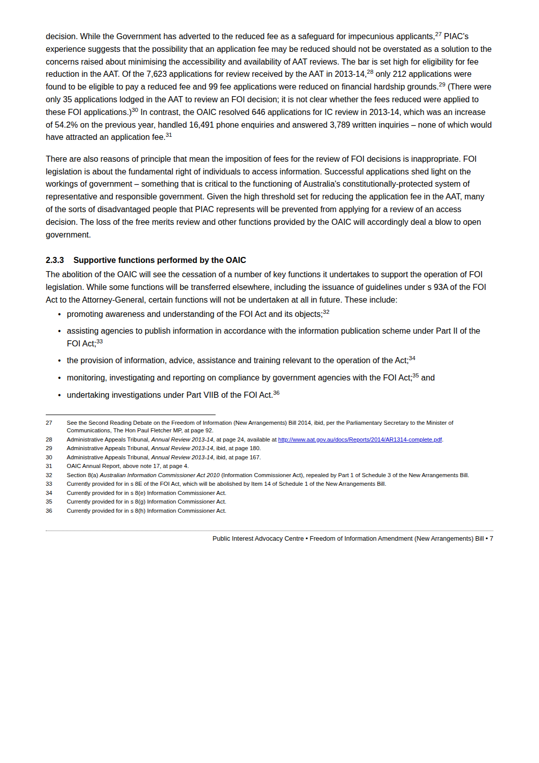decision. While the Government has adverted to the reduced fee as a safeguard for impecunious applicants,27 PIAC's experience suggests that the possibility that an application fee may be reduced should not be overstated as a solution to the concerns raised about minimising the accessibility and availability of AAT reviews. The bar is set high for eligibility for fee reduction in the AAT. Of the 7,623 applications for review received by the AAT in 2013-14,28 only 212 applications were found to be eligible to pay a reduced fee and 99 fee applications were reduced on financial hardship grounds.29 (There were only 35 applications lodged in the AAT to review an FOI decision; it is not clear whether the fees reduced were applied to these FOI applications.)30 In contrast, the OAIC resolved 646 applications for IC review in 2013-14, which was an increase of 54.2% on the previous year, handled 16,491 phone enquiries and answered 3,789 written inquiries – none of which would have attracted an application fee.31
There are also reasons of principle that mean the imposition of fees for the review of FOI decisions is inappropriate. FOI legislation is about the fundamental right of individuals to access information. Successful applications shed light on the workings of government – something that is critical to the functioning of Australia's constitutionally-protected system of representative and responsible government. Given the high threshold set for reducing the application fee in the AAT, many of the sorts of disadvantaged people that PIAC represents will be prevented from applying for a review of an access decision. The loss of the free merits review and other functions provided by the OAIC will accordingly deal a blow to open government.
2.3.3 Supportive functions performed by the OAIC
The abolition of the OAIC will see the cessation of a number of key functions it undertakes to support the operation of FOI legislation. While some functions will be transferred elsewhere, including the issuance of guidelines under s 93A of the FOI Act to the Attorney-General, certain functions will not be undertaken at all in future. These include:
promoting awareness and understanding of the FOI Act and its objects;32
assisting agencies to publish information in accordance with the information publication scheme under Part II of the FOI Act;33
the provision of information, advice, assistance and training relevant to the operation of the Act;34
monitoring, investigating and reporting on compliance by government agencies with the FOI Act;35 and
undertaking investigations under Part VIIB of the FOI Act.36
27
See the Second Reading Debate on the Freedom of Information (New Arrangements) Bill 2014, ibid, per the Parliamentary Secretary to the Minister of Communications, The Hon Paul Fletcher MP, at page 92.
28
Administrative Appeals Tribunal, Annual Review 2013-14, at page 24, available at http://www.aat.gov.au/docs/Reports/2014/AR1314-complete.pdf.
29
Administrative Appeals Tribunal, Annual Review 2013-14, ibid, at page 180.
30
Administrative Appeals Tribunal, Annual Review 2013-14, ibid, at page 167.
31
OAIC Annual Report, above note 17, at page 4.
32
Section 8(a) Australian Information Commissioner Act 2010 (Information Commissioner Act), repealed by Part 1 of Schedule 3 of the New Arrangements Bill.
33
Currently provided for in s 8E of the FOI Act, which will be abolished by Item 14 of Schedule 1 of the New Arrangements Bill.
34
Currently provided for in s 8(e) Information Commissioner Act.
35
Currently provided for in s 8(g) Information Commissioner Act.
36
Currently provided for in s 8(h) Information Commissioner Act.
Public Interest Advocacy Centre • Freedom of Information Amendment (New Arrangements) Bill • 7